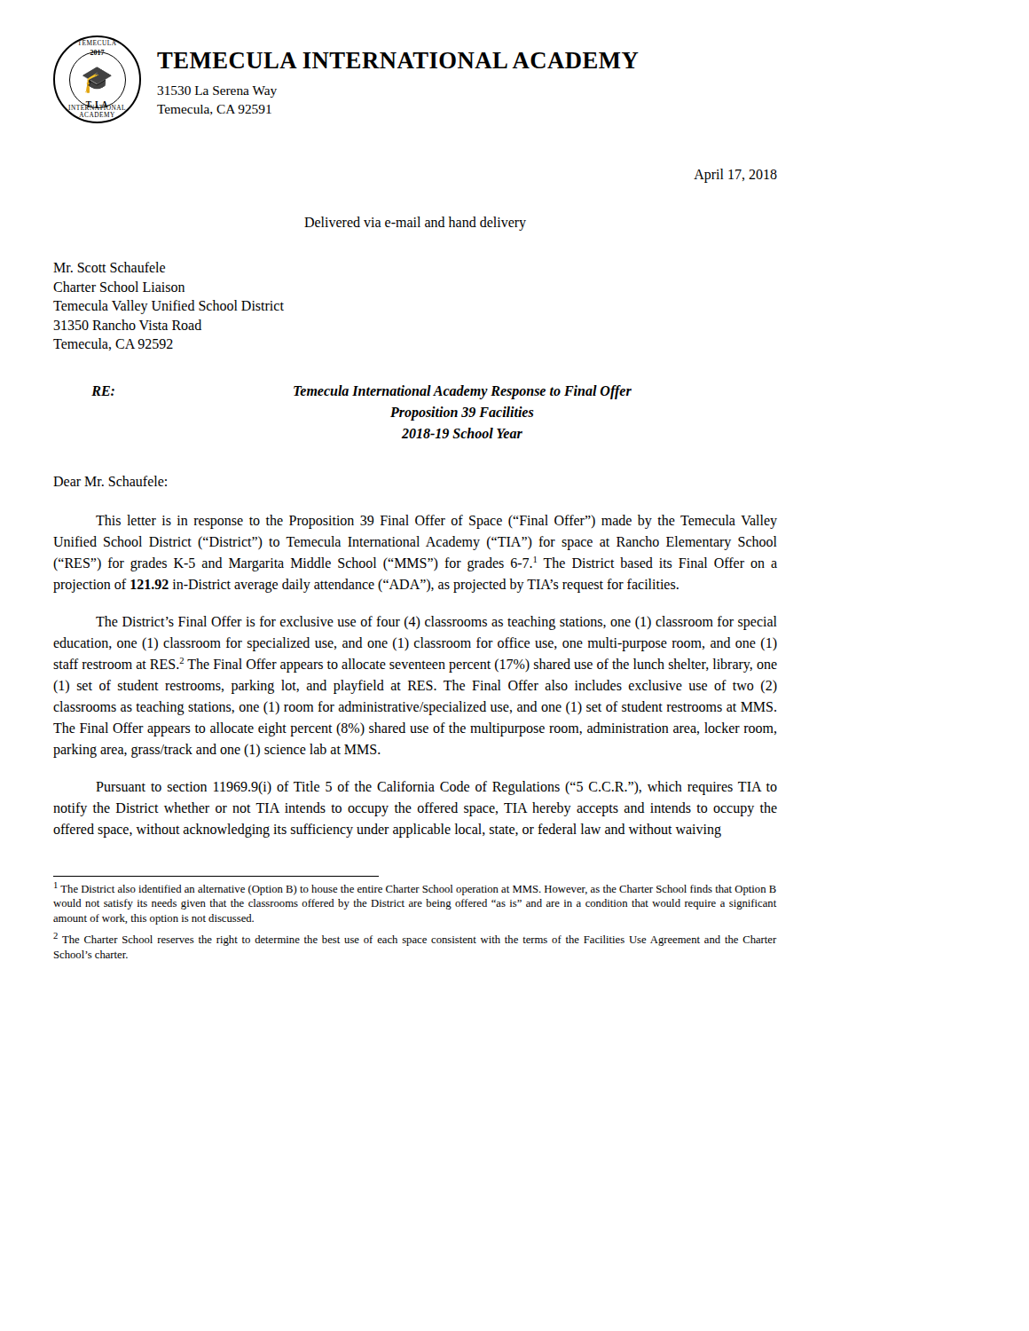TEMECULA
2017
🎓
T I A
INTERNATIONAL ACADEMY
TEMECULA INTERNATIONAL ACADEMY
31530 La Serena Way
Temecula, CA 92591
April 17, 2018
Delivered via e-mail and hand delivery
Mr. Scott Schaufele
Charter School Liaison
Temecula Valley Unified School District
31350 Rancho Vista Road
Temecula, CA 92592
RE:
Temecula International Academy Response to Final Offer
Proposition 39 Facilities
2018-19 School Year
Dear Mr. Schaufele:
This letter is in response to the Proposition 39 Final Offer of Space (“Final Offer”) made by the Temecula Valley Unified School District (“District”) to Temecula International Academy (“TIA”) for space at Rancho Elementary School (“RES”) for grades K-5 and Margarita Middle School (“MMS”) for grades 6-7.1 The District based its Final Offer on a projection of 121.92 in-District average daily attendance (“ADA”), as projected by TIA’s request for facilities.
The District’s Final Offer is for exclusive use of four (4) classrooms as teaching stations, one (1) classroom for special education, one (1) classroom for specialized use, and one (1) classroom for office use, one multi-purpose room, and one (1) staff restroom at RES.2 The Final Offer appears to allocate seventeen percent (17%) shared use of the lunch shelter, library, one (1) set of student restrooms, parking lot, and playfield at RES. The Final Offer also includes exclusive use of two (2) classrooms as teaching stations, one (1) room for administrative/specialized use, and one (1) set of student restrooms at MMS. The Final Offer appears to allocate eight percent (8%) shared use of the multipurpose room, administration area, locker room, parking area, grass/track and one (1) science lab at MMS.
Pursuant to section 11969.9(i) of Title 5 of the California Code of Regulations (“5 C.C.R.”), which requires TIA to notify the District whether or not TIA intends to occupy the offered space, TIA hereby accepts and intends to occupy the offered space, without acknowledging its sufficiency under applicable local, state, or federal law and without waiving
1 The District also identified an alternative (Option B) to house the entire Charter School operation at MMS. However, as the Charter School finds that Option B would not satisfy its needs given that the classrooms offered by the District are being offered “as is” and are in a condition that would require a significant amount of work, this option is not discussed.
2 The Charter School reserves the right to determine the best use of each space consistent with the terms of the Facilities Use Agreement and the Charter School’s charter.